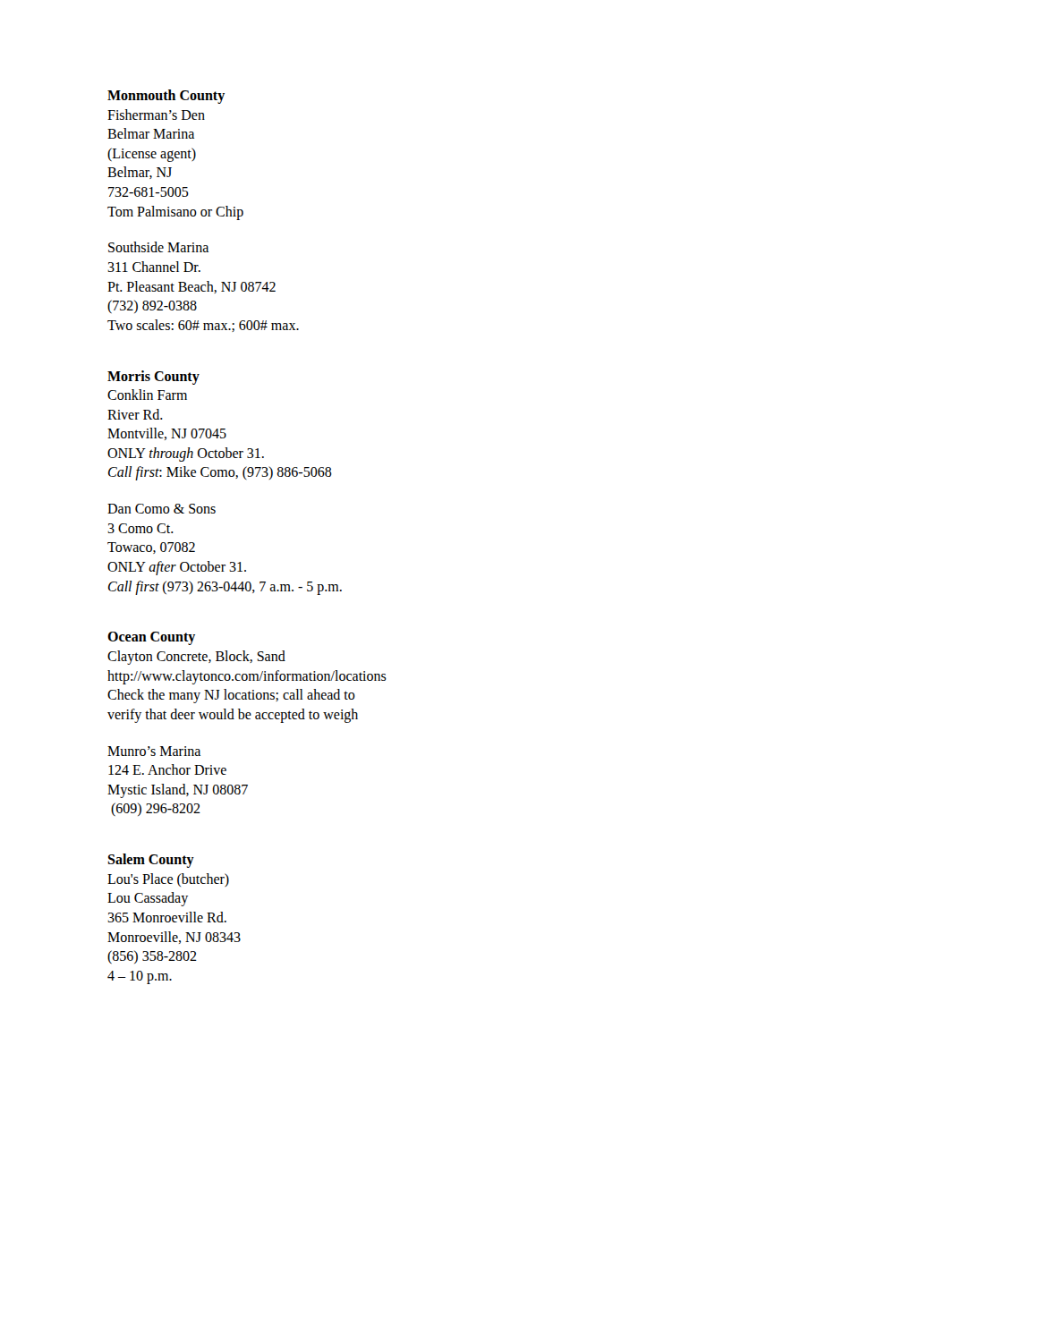Monmouth County
Fisherman’s Den
Belmar Marina
(License agent)
Belmar, NJ
732-681-5005
Tom Palmisano or Chip
Southside Marina
311 Channel Dr.
Pt. Pleasant Beach, NJ 08742
(732) 892-0388
Two scales: 60# max.; 600# max.
Morris County
Conklin Farm
River Rd.
Montville, NJ 07045
ONLY through October 31.
Call first: Mike Como, (973) 886-5068
Dan Como & Sons
3 Como Ct.
Towaco, 07082
ONLY after October 31.
Call first (973) 263-0440, 7 a.m. - 5 p.m.
Ocean County
Clayton Concrete, Block, Sand
http://www.claytonco.com/information/locations
Check the many NJ locations; call ahead to
verify that deer would be accepted to weigh
Munro’s Marina
124 E. Anchor Drive
Mystic Island, NJ 08087
(609) 296-8202
Salem County
Lou's Place (butcher)
Lou Cassaday
365 Monroeville Rd.
Monroeville, NJ 08343
(856) 358-2802
4 – 10 p.m.